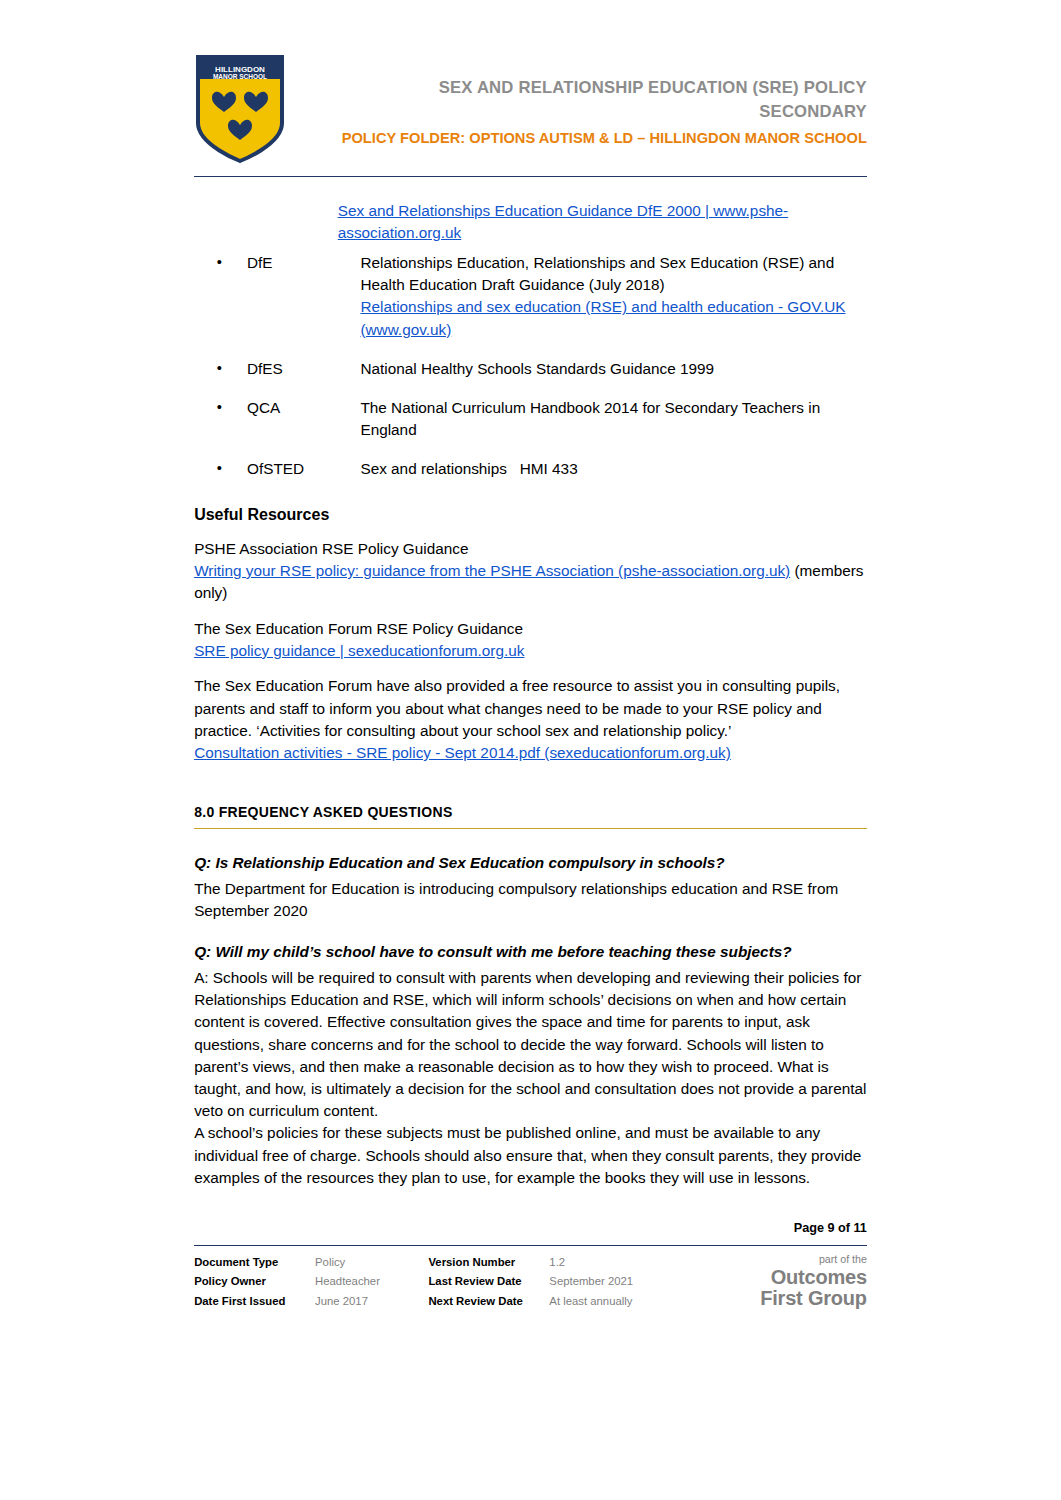HILLINGDON MANOR SCHOOL
SEX AND RELATIONSHIP EDUCATION (SRE) POLICY SECONDARY
POLICY FOLDER: OPTIONS AUTISM & LD – HILLINGDON MANOR SCHOOL
Sex and Relationships Education Guidance DfE 2000 | www.pshe-association.org.uk
DfE
Relationships Education, Relationships and Sex Education (RSE) and Health Education Draft Guidance (July 2018)
Relationships and sex education (RSE) and health education - GOV.UK (www.gov.uk)
DfES
National Healthy Schools Standards Guidance 1999
QCA
The National Curriculum Handbook 2014 for Secondary Teachers in England
OfSTED
Sex and relationships HMI 433
Useful Resources
PSHE Association RSE Policy Guidance
Writing your RSE policy: guidance from the PSHE Association (pshe-association.org.uk) (members only)
The Sex Education Forum RSE Policy Guidance
SRE policy guidance | sexeducationforum.org.uk
The Sex Education Forum have also provided a free resource to assist you in consulting pupils, parents and staff to inform you about what changes need to be made to your RSE policy and practice. ‘Activities for consulting about your school sex and relationship policy.’
Consultation activities - SRE policy - Sept 2014.pdf (sexeducationforum.org.uk)
8.0 FREQUENCY ASKED QUESTIONS
Q: Is Relationship Education and Sex Education compulsory in schools?
The Department for Education is introducing compulsory relationships education and RSE from September 2020
Q: Will my child’s school have to consult with me before teaching these subjects?
A: Schools will be required to consult with parents when developing and reviewing their policies for Relationships Education and RSE, which will inform schools’ decisions on when and how certain content is covered. Effective consultation gives the space and time for parents to input, ask questions, share concerns and for the school to decide the way forward. Schools will listen to parent’s views, and then make a reasonable decision as to how they wish to proceed. What is taught, and how, is ultimately a decision for the school and consultation does not provide a parental veto on curriculum content.
A school’s policies for these subjects must be published online, and must be available to any individual free of charge. Schools should also ensure that, when they consult parents, they provide examples of the resources they plan to use, for example the books they will use in lessons.
Page 9 of 11
Document Type
Policy
Version Number
1.2
Policy Owner
Headteacher
Last Review Date
September 2021
Date First Issued
June 2017
Next Review Date
At least annually
part of the
OutcomesFirst Group